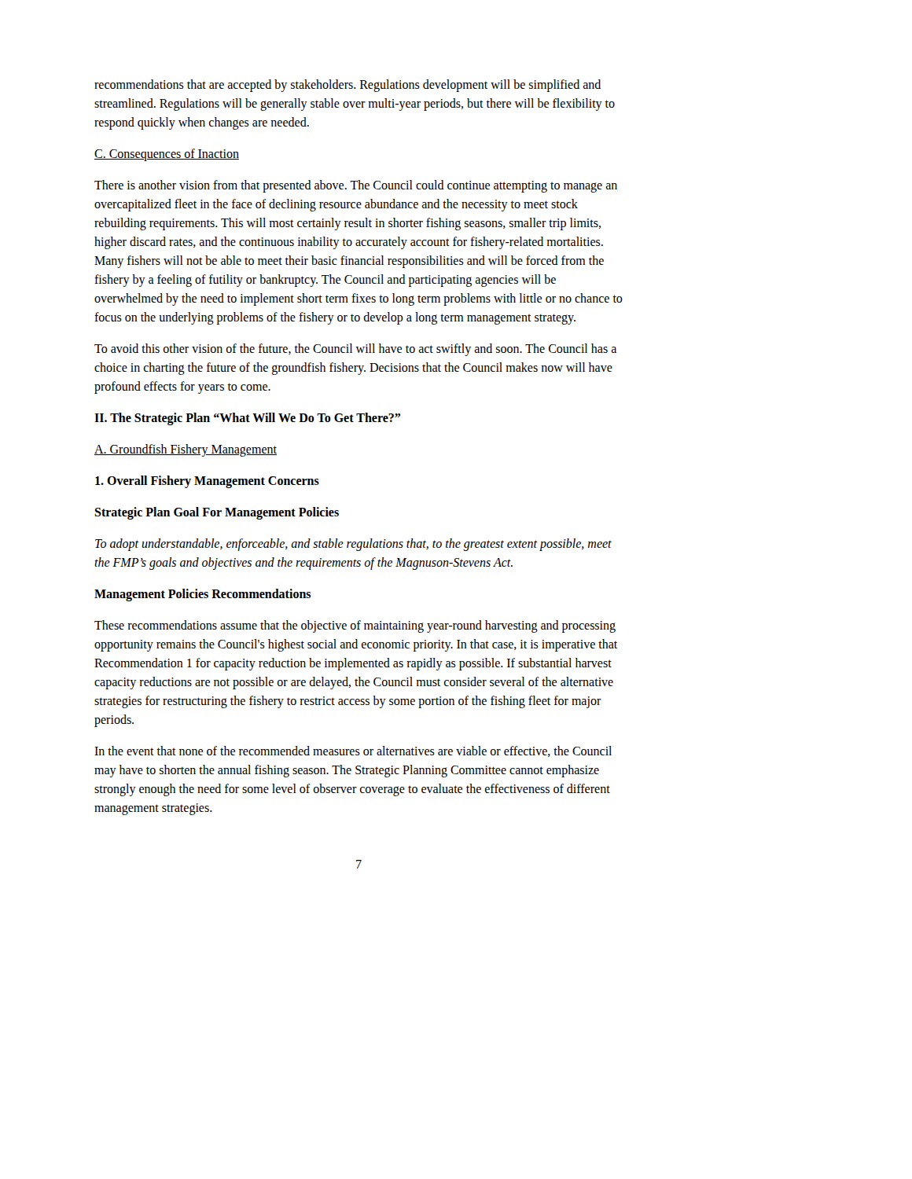recommendations that are accepted by stakeholders. Regulations development will be simplified and streamlined. Regulations will be generally stable over multi-year periods, but there will be flexibility to respond quickly when changes are needed.
C. Consequences of Inaction
There is another vision from that presented above. The Council could continue attempting to manage an overcapitalized fleet in the face of declining resource abundance and the necessity to meet stock rebuilding requirements. This will most certainly result in shorter fishing seasons, smaller trip limits, higher discard rates, and the continuous inability to accurately account for fishery-related mortalities. Many fishers will not be able to meet their basic financial responsibilities and will be forced from the fishery by a feeling of futility or bankruptcy. The Council and participating agencies will be overwhelmed by the need to implement short term fixes to long term problems with little or no chance to focus on the underlying problems of the fishery or to develop a long term management strategy.
To avoid this other vision of the future, the Council will have to act swiftly and soon. The Council has a choice in charting the future of the groundfish fishery. Decisions that the Council makes now will have profound effects for years to come.
II. The Strategic Plan “What Will We Do To Get There?”
A. Groundfish Fishery Management
1. Overall Fishery Management Concerns
Strategic Plan Goal For Management Policies
To adopt understandable, enforceable, and stable regulations that, to the greatest extent possible, meet the FMP’s goals and objectives and the requirements of the Magnuson-Stevens Act.
Management Policies Recommendations
These recommendations assume that the objective of maintaining year-round harvesting and processing opportunity remains the Council's highest social and economic priority. In that case, it is imperative that Recommendation 1 for capacity reduction be implemented as rapidly as possible. If substantial harvest capacity reductions are not possible or are delayed, the Council must consider several of the alternative strategies for restructuring the fishery to restrict access by some portion of the fishing fleet for major periods.
In the event that none of the recommended measures or alternatives are viable or effective, the Council may have to shorten the annual fishing season. The Strategic Planning Committee cannot emphasize strongly enough the need for some level of observer coverage to evaluate the effectiveness of different management strategies.
7